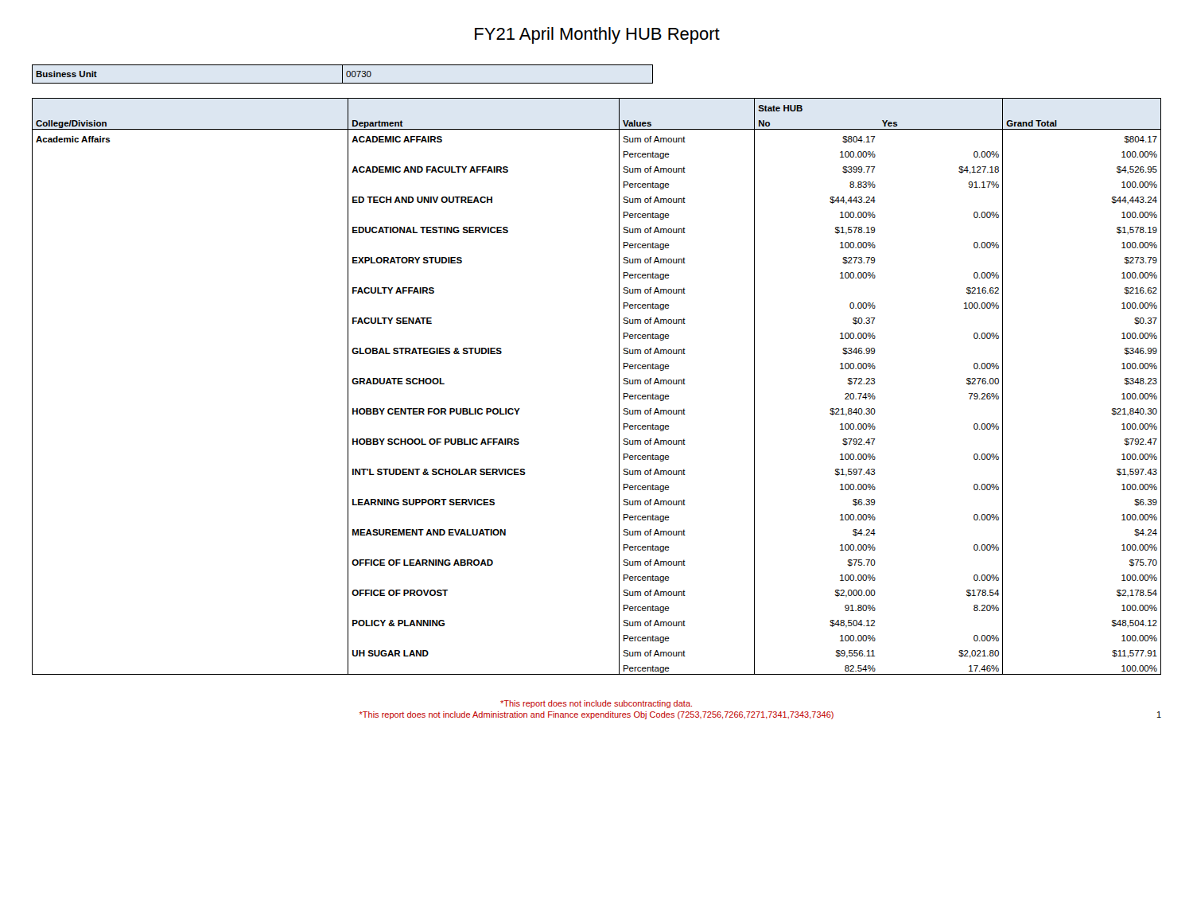FY21 April Monthly HUB Report
| Business Unit | 00730 |
| | | | State HUB | | |
| --- | --- | --- | --- | --- | --- |
| College/Division | Department | Values | No | Yes | Grand Total |
| Academic Affairs | ACADEMIC AFFAIRS | Sum of Amount | $804.17 | | $804.17 |
| | | Percentage | 100.00% | 0.00% | 100.00% |
| | ACADEMIC AND FACULTY AFFAIRS | Sum of Amount | $399.77 | $4,127.18 | $4,526.95 |
| | | Percentage | 8.83% | 91.17% | 100.00% |
| | ED TECH AND UNIV OUTREACH | Sum of Amount | $44,443.24 | | $44,443.24 |
| | | Percentage | 100.00% | 0.00% | 100.00% |
| | EDUCATIONAL TESTING SERVICES | Sum of Amount | $1,578.19 | | $1,578.19 |
| | | Percentage | 100.00% | 0.00% | 100.00% |
| | EXPLORATORY STUDIES | Sum of Amount | $273.79 | | $273.79 |
| | | Percentage | 100.00% | 0.00% | 100.00% |
| | FACULTY AFFAIRS | Sum of Amount | | $216.62 | $216.62 |
| | | Percentage | 0.00% | 100.00% | 100.00% |
| | FACULTY SENATE | Sum of Amount | $0.37 | | $0.37 |
| | | Percentage | 100.00% | 0.00% | 100.00% |
| | GLOBAL STRATEGIES & STUDIES | Sum of Amount | $346.99 | | $346.99 |
| | | Percentage | 100.00% | 0.00% | 100.00% |
| | GRADUATE SCHOOL | Sum of Amount | $72.23 | $276.00 | $348.23 |
| | | Percentage | 20.74% | 79.26% | 100.00% |
| | HOBBY CENTER FOR PUBLIC POLICY | Sum of Amount | $21,840.30 | | $21,840.30 |
| | | Percentage | 100.00% | 0.00% | 100.00% |
| | HOBBY SCHOOL OF PUBLIC AFFAIRS | Sum of Amount | $792.47 | | $792.47 |
| | | Percentage | 100.00% | 0.00% | 100.00% |
| | INT'L STUDENT & SCHOLAR SERVICES | Sum of Amount | $1,597.43 | | $1,597.43 |
| | | Percentage | 100.00% | 0.00% | 100.00% |
| | LEARNING SUPPORT SERVICES | Sum of Amount | $6.39 | | $6.39 |
| | | Percentage | 100.00% | 0.00% | 100.00% |
| | MEASUREMENT AND EVALUATION | Sum of Amount | $4.24 | | $4.24 |
| | | Percentage | 100.00% | 0.00% | 100.00% |
| | OFFICE OF LEARNING ABROAD | Sum of Amount | $75.70 | | $75.70 |
| | | Percentage | 100.00% | 0.00% | 100.00% |
| | OFFICE OF PROVOST | Sum of Amount | $2,000.00 | $178.54 | $2,178.54 |
| | | Percentage | 91.80% | 8.20% | 100.00% |
| | POLICY & PLANNING | Sum of Amount | $48,504.12 | | $48,504.12 |
| | | Percentage | 100.00% | 0.00% | 100.00% |
| | UH SUGAR LAND | Sum of Amount | $9,556.11 | $2,021.80 | $11,577.91 |
| | | Percentage | 82.54% | 17.46% | 100.00% |
*This report does not include subcontracting data.
*This report does not include Administration and Finance expenditures Obj Codes (7253,7256,7266,7271,7341,7343,7346)
1